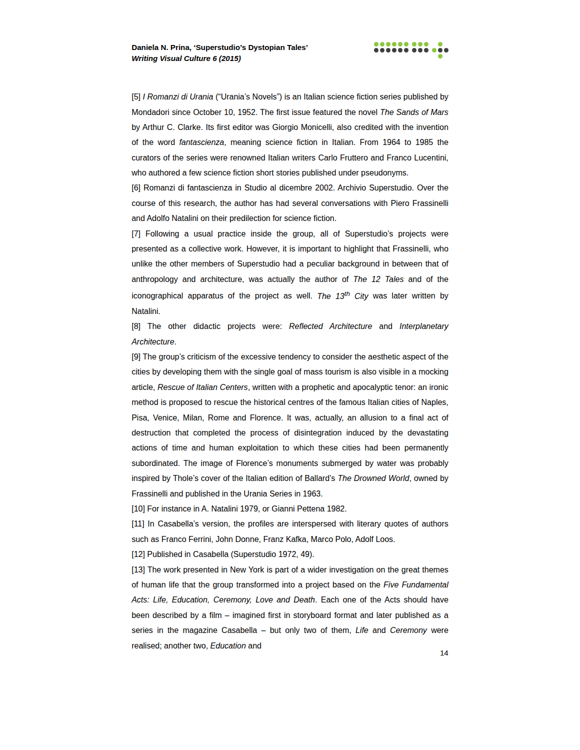Daniela N. Prina, ‘Superstudio’s Dystopian Tales’
Writing Visual Culture 6 (2015)
[5] I Romanzi di Urania (“Urania’s Novels”) is an Italian science fiction series published by Mondadori since October 10, 1952. The first issue featured the novel The Sands of Mars by Arthur C. Clarke. Its first editor was Giorgio Monicelli, also credited with the invention of the word fantascienza, meaning science fiction in Italian. From 1964 to 1985 the curators of the series were renowned Italian writers Carlo Fruttero and Franco Lucentini, who authored a few science fiction short stories published under pseudonyms.
[6] Romanzi di fantascienza in Studio al dicembre 2002. Archivio Superstudio. Over the course of this research, the author has had several conversations with Piero Frassinelli and Adolfo Natalini on their predilection for science fiction.
[7] Following a usual practice inside the group, all of Superstudio’s projects were presented as a collective work. However, it is important to highlight that Frassinelli, who unlike the other members of Superstudio had a peculiar background in between that of anthropology and architecture, was actually the author of The 12 Tales and of the iconographical apparatus of the project as well. The 13th City was later written by Natalini.
[8] The other didactic projects were: Reflected Architecture and Interplanetary Architecture.
[9] The group’s criticism of the excessive tendency to consider the aesthetic aspect of the cities by developing them with the single goal of mass tourism is also visible in a mocking article, Rescue of Italian Centers, written with a prophetic and apocalyptic tenor: an ironic method is proposed to rescue the historical centres of the famous Italian cities of Naples, Pisa, Venice, Milan, Rome and Florence. It was, actually, an allusion to a final act of destruction that completed the process of disintegration induced by the devastating actions of time and human exploitation to which these cities had been permanently subordinated. The image of Florence’s monuments submerged by water was probably inspired by Thole’s cover of the Italian edition of Ballard’s The Drowned World, owned by Frassinelli and published in the Urania Series in 1963.
[10] For instance in A. Natalini 1979, or Gianni Pettena 1982.
[11] In Casabella’s version, the profiles are interspersed with literary quotes of authors such as Franco Ferrini, John Donne, Franz Kafka, Marco Polo, Adolf Loos.
[12] Published in Casabella (Superstudio 1972, 49).
[13] The work presented in New York is part of a wider investigation on the great themes of human life that the group transformed into a project based on the Five Fundamental Acts: Life, Education, Ceremony, Love and Death. Each one of the Acts should have been described by a film – imagined first in storyboard format and later published as a series in the magazine Casabella – but only two of them, Life and Ceremony were realised; another two, Education and
14